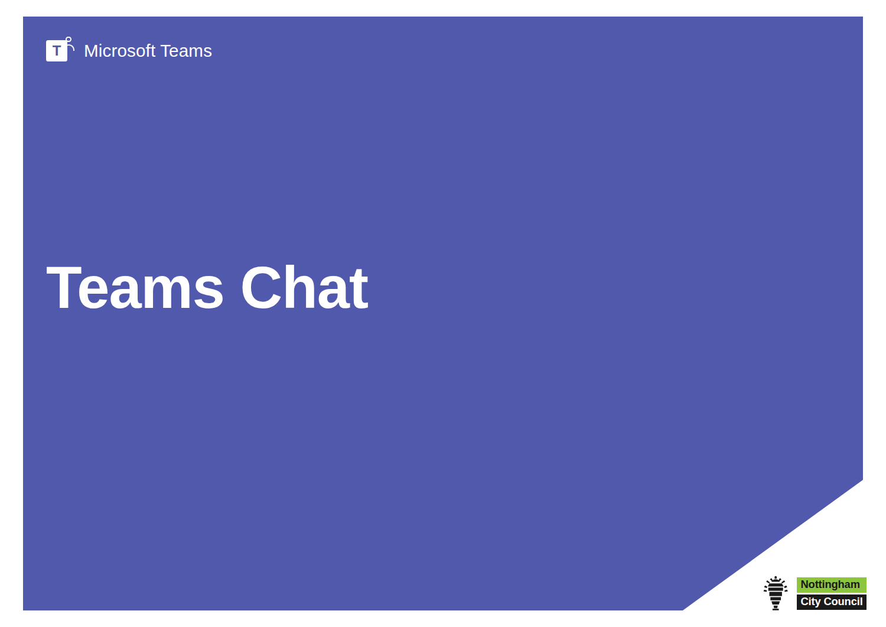T
Microsoft Teams
Teams Chat
Nottingham City Council